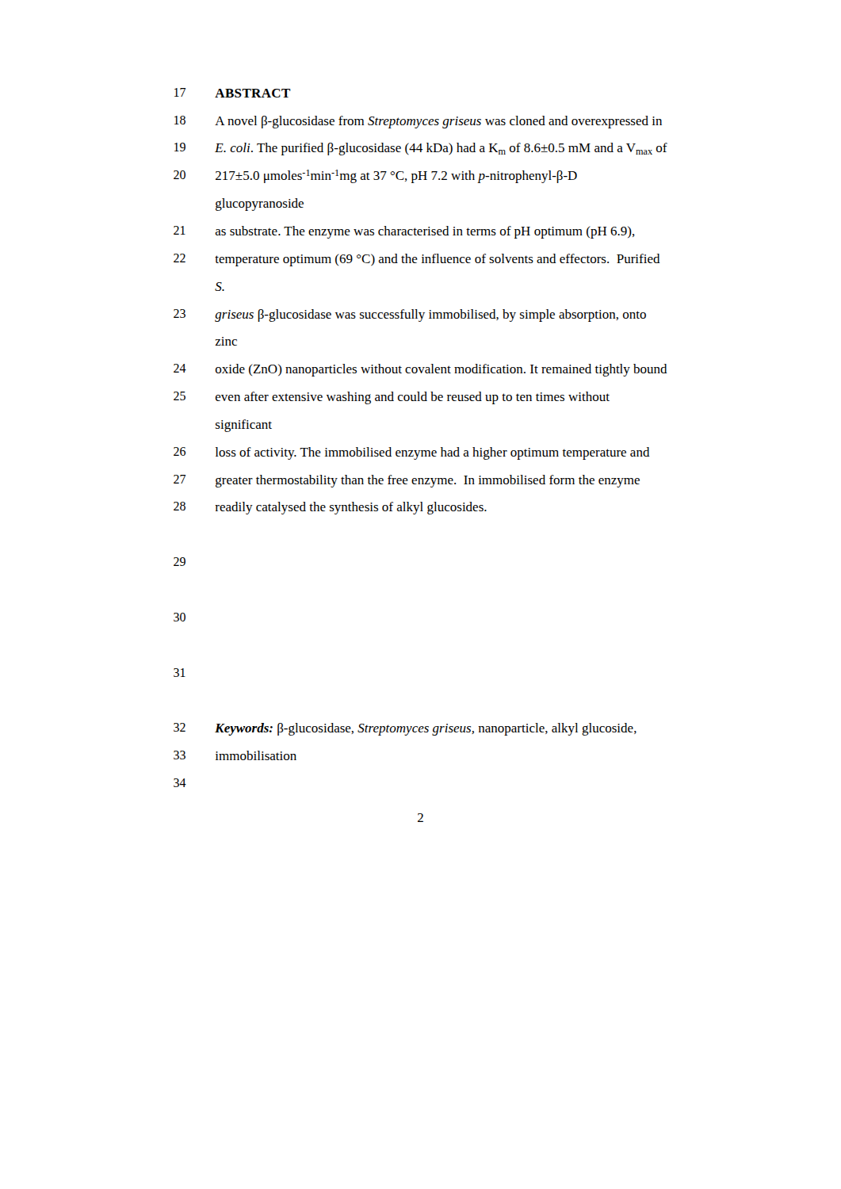| 17 | ABSTRACT |
| 18 | A novel β-glucosidase from Streptomyces griseus was cloned and overexpressed in |
| 19 | E. coli . The purified β-glucosidase (44 kDa) had a K m of 8.6±0.5 mM and a V max of |
| 20 | 217±5.0 μmoles -1 min -1 mg at 37 °C, pH 7.2 with p -nitrophenyl-β-D glucopyranoside |
| 21 | as substrate. The enzyme was characterised in terms of pH optimum (pH 6.9), |
| 22 | temperature optimum (69 °C) and the influence of solvents and effectors. Purified S. |
| 23 | griseus β-glucosidase was successfully immobilised, by simple absorption, onto zinc |
| 24 | oxide (ZnO) nanoparticles without covalent modification. It remained tightly bound |
| 25 | even after extensive washing and could be reused up to ten times without significant |
| 26 | loss of activity. The immobilised enzyme had a higher optimum temperature and |
| 27 | greater thermostability than the free enzyme. In immobilised form the enzyme |
| 28 | readily catalysed the synthesis of alkyl glucosides. |
| 29 | |
| 30 | |
| 31 | |
| 32 | Keywords: β-glucosidase, Streptomyces griseus, nanoparticle, alkyl glucoside, |
| 33 | immobilisation |
| 34 | |
2